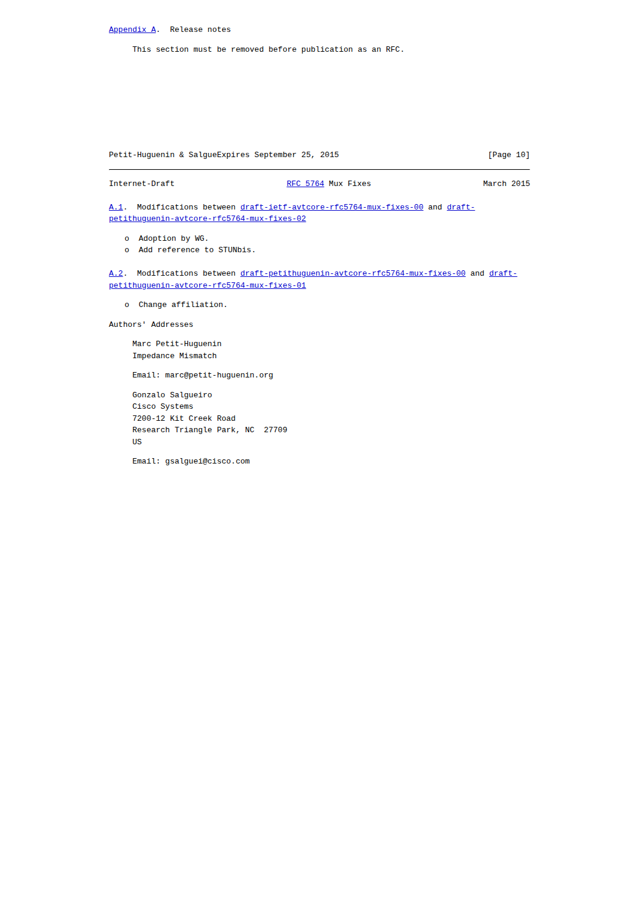Appendix A. Release notes
This section must be removed before publication as an RFC.
Petit-Huguenin & SalgueExpires September 25, 2015[Page 10]
Internet-Draft RFC 5764 Mux Fixes March 2015
A.1. Modifications between draft-ietf-avtcore-rfc5764-mux-fixes-00 and draft-petithuguenin-avtcore-rfc5764-mux-fixes-02
Adoption by WG.
Add reference to STUNbis.
A.2. Modifications between draft-petithuguenin-avtcore-rfc5764-mux-fixes-00 and draft-petithuguenin-avtcore-rfc5764-mux-fixes-01
Change affiliation.
Authors' Addresses
Marc Petit-Huguenin
Impedance Mismatch
Email: marc@petit-huguenin.org
Gonzalo Salgueiro
Cisco Systems
7200-12 Kit Creek Road
Research Triangle Park, NC 27709
US
Email: gsalguei@cisco.com